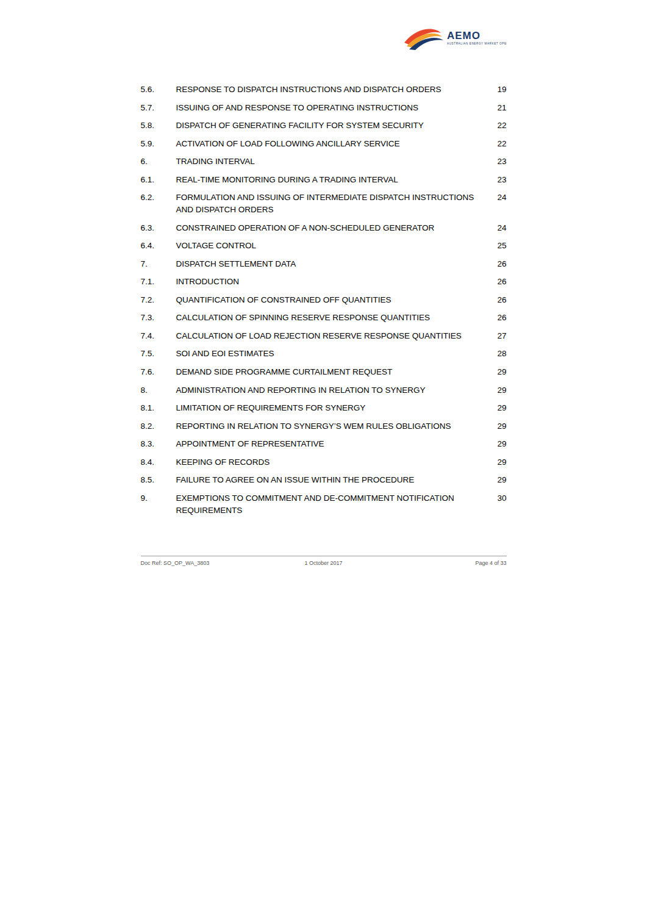AEMO AUSTRALIAN ENERGY MARKET OPERATOR
| 5.6. | RESPONSE TO DISPATCH INSTRUCTIONS AND DISPATCH ORDERS | 19 |
| 5.7. | ISSUING OF AND RESPONSE TO OPERATING INSTRUCTIONS | 21 |
| 5.8. | DISPATCH OF GENERATING FACILITY FOR SYSTEM SECURITY | 22 |
| 5.9. | ACTIVATION OF LOAD FOLLOWING ANCILLARY SERVICE | 22 |
| 6. | TRADING INTERVAL | 23 |
| 6.1. | REAL-TIME MONITORING DURING A TRADING INTERVAL | 23 |
| 6.2. | FORMULATION AND ISSUING OF INTERMEDIATE DISPATCH INSTRUCTIONS AND DISPATCH ORDERS | 24 |
| 6.3. | CONSTRAINED OPERATION OF A NON-SCHEDULED GENERATOR | 24 |
| 6.4. | VOLTAGE CONTROL | 25 |
| 7. | DISPATCH SETTLEMENT DATA | 26 |
| 7.1. | INTRODUCTION | 26 |
| 7.2. | QUANTIFICATION OF CONSTRAINED OFF QUANTITIES | 26 |
| 7.3. | CALCULATION OF SPINNING RESERVE RESPONSE QUANTITIES | 26 |
| 7.4. | CALCULATION OF LOAD REJECTION RESERVE RESPONSE QUANTITIES | 27 |
| 7.5. | SOI AND EOI ESTIMATES | 28 |
| 7.6. | DEMAND SIDE PROGRAMME CURTAILMENT REQUEST | 29 |
| 8. | ADMINISTRATION AND REPORTING IN RELATION TO SYNERGY | 29 |
| 8.1. | LIMITATION OF REQUIREMENTS FOR SYNERGY | 29 |
| 8.2. | REPORTING IN RELATION TO SYNERGY’S WEM RULES OBLIGATIONS | 29 |
| 8.3. | APPOINTMENT OF REPRESENTATIVE | 29 |
| 8.4. | KEEPING OF RECORDS | 29 |
| 8.5. | FAILURE TO AGREE ON AN ISSUE WITHIN THE PROCEDURE | 29 |
| 9. | EXEMPTIONS TO COMMITMENT AND DE-COMMITMENT NOTIFICATION REQUIREMENTS | 30 |
Doc Ref: SO_OP_WA_3803
1 October 2017
Page 4 of 33